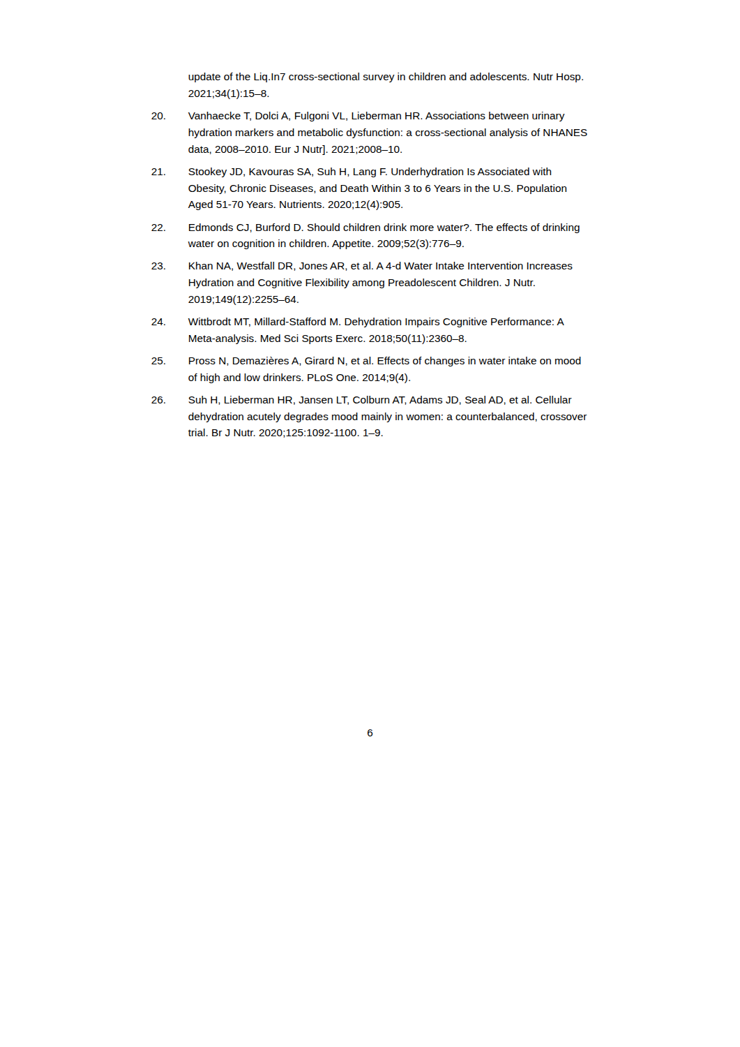update of the Liq.In7 cross-sectional survey in children and adolescents. Nutr Hosp. 2021;34(1):15–8.
20. Vanhaecke T, Dolci A, Fulgoni VL, Lieberman HR. Associations between urinary hydration markers and metabolic dysfunction: a cross-sectional analysis of NHANES data, 2008–2010. Eur J Nutr]. 2021;2008–10.
21. Stookey JD, Kavouras SA, Suh H, Lang F. Underhydration Is Associated with Obesity, Chronic Diseases, and Death Within 3 to 6 Years in the U.S. Population Aged 51-70 Years. Nutrients. 2020;12(4):905.
22. Edmonds CJ, Burford D. Should children drink more water?. The effects of drinking water on cognition in children. Appetite. 2009;52(3):776–9.
23. Khan NA, Westfall DR, Jones AR, et al. A 4-d Water Intake Intervention Increases Hydration and Cognitive Flexibility among Preadolescent Children. J Nutr. 2019;149(12):2255–64.
24. Wittbrodt MT, Millard-Stafford M. Dehydration Impairs Cognitive Performance: A Meta-analysis. Med Sci Sports Exerc. 2018;50(11):2360–8.
25. Pross N, Demazières A, Girard N, et al. Effects of changes in water intake on mood of high and low drinkers. PLoS One. 2014;9(4).
26. Suh H, Lieberman HR, Jansen LT, Colburn AT, Adams JD, Seal AD, et al. Cellular dehydration acutely degrades mood mainly in women: a counterbalanced, crossover trial. Br J Nutr. 2020;125:1092-1100. 1–9.
6